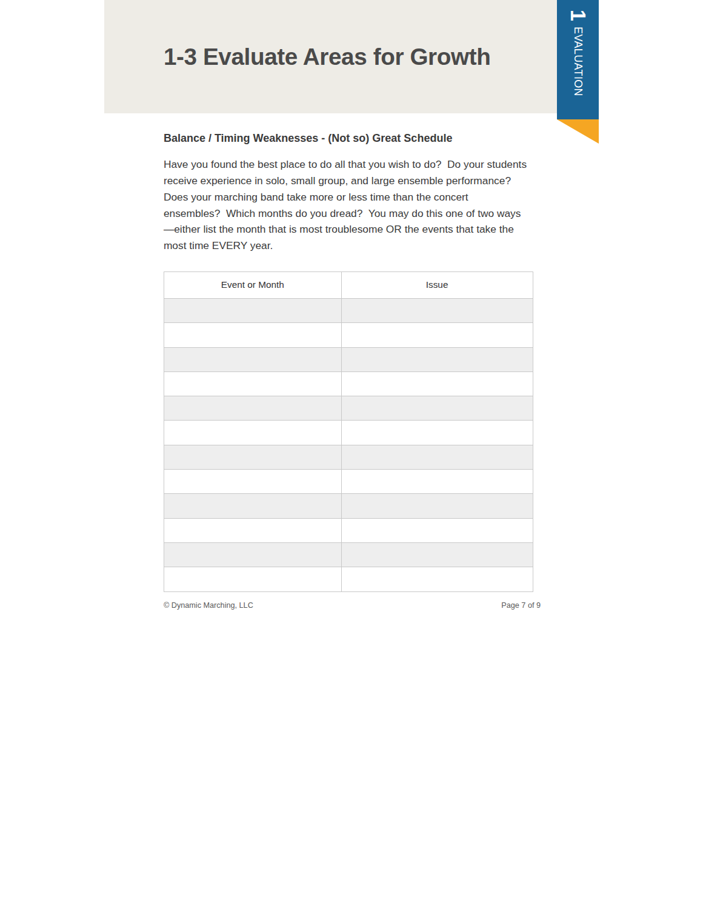1
EVALUATION
1-3 Evaluate Areas for Growth
Balance / Timing Weaknesses - (Not so) Great Schedule
Have you found the best place to do all that you wish to do? Do your students receive experience in solo, small group, and large ensemble performance? Does your marching band take more or less time than the concert ensembles? Which months do you dread? You may do this one of two ways—either list the month that is most troublesome OR the events that take the most time EVERY year.
| Event or Month | Issue |
| --- | --- |
© Dynamic Marching, LLC Page 7 of 9